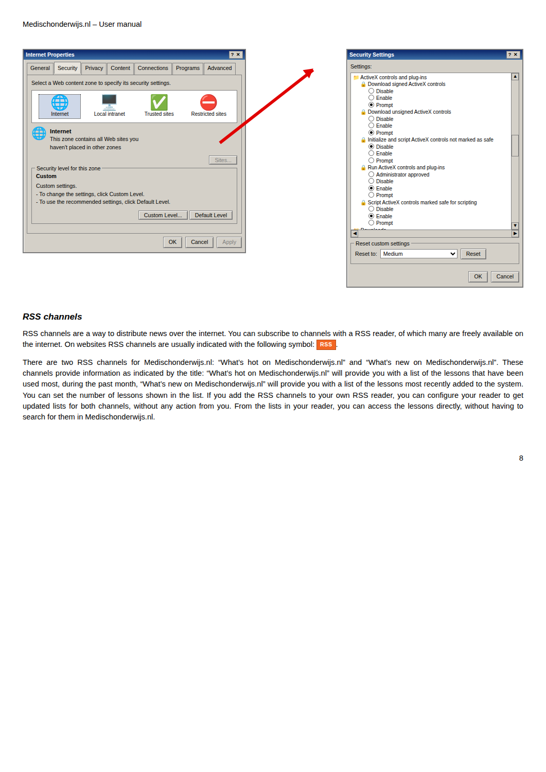Medischonderwijs.nl – User manual
Internet Properties ? ✕
General
Security
Privacy
Content
Connections
Programs
Advanced
Select a Web content zone to specify its security settings.
🌐 Internet
🖥️ Local intranet
✅ Trusted sites
⛔ Restricted sites
🌐 Internet This zone contains all Web sites you
haven't placed in other zones
Sites...
Security level for this zone
Custom Custom settings.
- To change the settings, click Custom Level.
- To use the recommended settings, click Default Level.
Custom Level... Default Level
OK Cancel Apply
Security Settings ? ✕
Settings:
📁 ActiveX controls and plug-ins
🔒 Download signed ActiveX controls
Disable
Enable
Prompt
🔒 Download unsigned ActiveX controls
Disable
Enable
Prompt
🔒 Initialize and script ActiveX controls not marked as safe
Disable
Enable
Prompt
🔒 Run ActiveX controls and plug-ins
Administrator approved
Disable
Enable
Prompt
🔒 Script ActiveX controls marked safe for scripting
Disable
Enable
Prompt
📁 Downloads
📄 File download
Disable
Enable
▲
▼
◀
▶
Reset custom settings
Reset to: Medium Reset
OK Cancel
RSS channels
RSS channels are a way to distribute news over the internet. You can subscribe to channels with a RSS reader, of which many are freely available on the internet. On websites RSS channels are usually indicated with the following symbol: RSS.
There are two RSS channels for Medischonderwijs.nl: “What’s hot on Medischonderwijs.nl” and “What’s new on Medischonderwijs.nl”. These channels provide information as indicated by the title: “What’s hot on Medischonderwijs.nl” will provide you with a list of the lessons that have been used most, during the past month, “What’s new on Medischonderwijs.nl” will provide you with a list of the lessons most recently added to the system. You can set the number of lessons shown in the list. If you add the RSS channels to your own RSS reader, you can configure your reader to get updated lists for both channels, without any action from you. From the lists in your reader, you can access the lessons directly, without having to search for them in Medischonderwijs.nl.
8